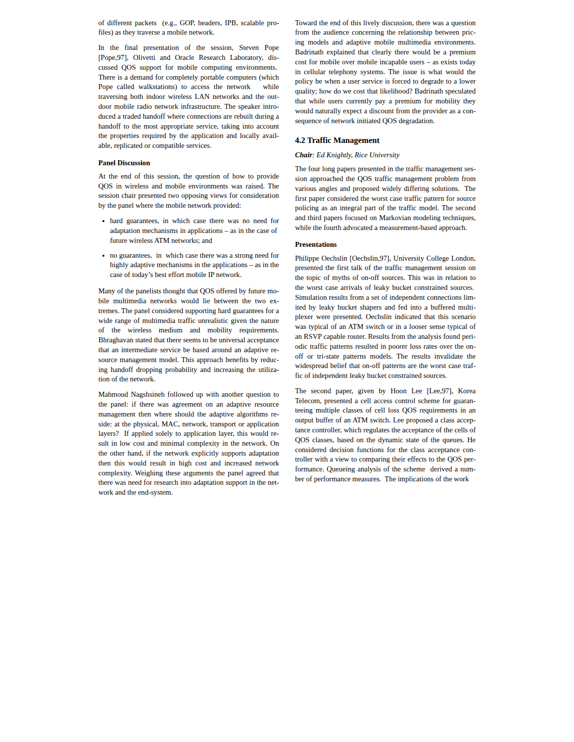of different packets (e.g., GOP, headers, IPB, scalable profiles) as they traverse a mobile network.
In the final presentation of the session, Steven Pope [Pope,97], Olivetti and Oracle Research Laboratory, discussed QOS support for mobile computing environments. There is a demand for completely portable computers (which Pope called walkstations) to access the network while traversing both indoor wireless LAN networks and the outdoor mobile radio network infrastructure. The speaker introduced a traded handoff where connections are rebuilt during a handoff to the most appropriate service, taking into account the properties required by the application and locally available, replicated or compatible services.
Panel Discussion
At the end of this session, the question of how to provide QOS in wireless and mobile environments was raised. The session chair presented two opposing views for consideration by the panel where the mobile network provided:
hard guarantees, in which case there was no need for adaptation mechanisms in applications – as in the case of future wireless ATM networks; and
no guarantees, in which case there was a strong need for highly adaptive mechanisms in the applications – as in the case of today’s best effort mobile IP network.
Many of the panelists thought that QOS offered by future mobile multimedia networks would lie between the two extremes. The panel considered supporting hard guarantees for a wide range of multimedia traffic unrealistic given the nature of the wireless medium and mobility requirements. Bhraghavan stated that there seems to be universal acceptance that an intermediate service be based around an adaptive resource management model. This approach benefits by reducing handoff dropping probability and increasing the utilization of the network.
Mahmoud Nagshsineh followed up with another question to the panel: if there was agreement on an adaptive resource management then where should the adaptive algorithms reside: at the physical, MAC, network, transport or application layers? If applied solely to application layer, this would result in low cost and minimal complexity in the network. On the other hand, if the network explicitly supports adaptation then this would result in high cost and increased network complexity. Weighing these arguments the panel agreed that there was need for research into adaptation support in the network and the end-system.
Toward the end of this lively discussion, there was a question from the audience concerning the relationship between pricing models and adaptive mobile multimedia environments. Badrinath explained that clearly there would be a premium cost for mobile over mobile incapable users – as exists today in cellular telephony systems. The issue is what would the policy be when a user service is forced to degrade to a lower quality; how do we cost that likelihood? Badrinath speculated that while users currently pay a premium for mobility they would naturally expect a discount from the provider as a consequence of network initiated QOS degradation.
4.2 Traffic Management
Chair: Ed Knightly, Rice University
The four long papers presented in the traffic management session approached the QOS traffic management problem from various angles and proposed widely differing solutions. The first paper considered the worst case traffic pattern for source policing as an integral part of the traffic model. The second and third papers focused on Markovian modeling techniques, while the fourth advocated a measurement-based approach.
Presentations
Philippe Oechslin [Oechslin,97], University College London, presented the first talk of the traffic management session on the topic of myths of on-off sources. This was in relation to the worst case arrivals of leaky bucket constrained sources. Simulation results from a set of independent connections limited by leaky bucket shapers and fed into a buffered multiplexer were presented. Oechslin indicated that this scenario was typical of an ATM switch or in a looser sense typical of an RSVP capable router. Results from the analysis found periodic traffic patterns resulted in poorer loss rates over the on-off or tri-state patterns models. The results invalidate the widespread belief that on-off patterns are the worst case traffic of independent leaky bucket constrained sources.
The second paper, given by Hoon Lee [Lee,97], Korea Telecom, presented a cell access control scheme for guaranteeing multiple classes of cell loss QOS requirements in an output buffer of an ATM switch. Lee proposed a class acceptance controller, which regulates the acceptance of the cells of QOS classes, based on the dynamic state of the queues. He considered decision functions for the class acceptance controller with a view to comparing their effects to the QOS performance. Queueing analysis of the scheme derived a number of performance measures. The implications of the work